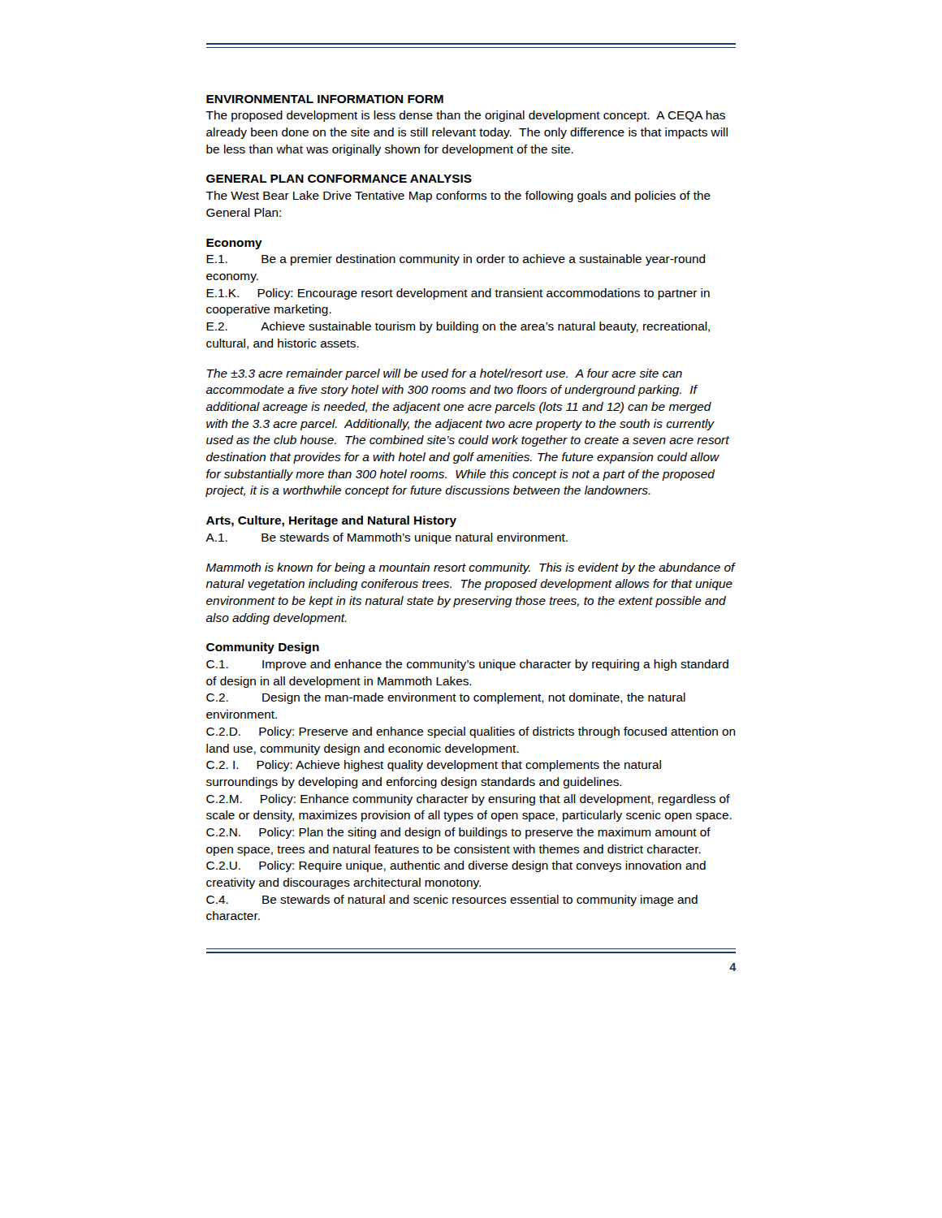ENVIRONMENTAL INFORMATION FORM
The proposed development is less dense than the original development concept. A CEQA has already been done on the site and is still relevant today. The only difference is that impacts will be less than what was originally shown for development of the site.
GENERAL PLAN CONFORMANCE ANALYSIS
The West Bear Lake Drive Tentative Map conforms to the following goals and policies of the General Plan:
Economy
E.1. Be a premier destination community in order to achieve a sustainable year-round economy.
E.1.K. Policy: Encourage resort development and transient accommodations to partner in cooperative marketing.
E.2. Achieve sustainable tourism by building on the area’s natural beauty, recreational, cultural, and historic assets.
The ±3.3 acre remainder parcel will be used for a hotel/resort use. A four acre site can accommodate a five story hotel with 300 rooms and two floors of underground parking. If additional acreage is needed, the adjacent one acre parcels (lots 11 and 12) can be merged with the 3.3 acre parcel. Additionally, the adjacent two acre property to the south is currently used as the club house. The combined site’s could work together to create a seven acre resort destination that provides for a with hotel and golf amenities. The future expansion could allow for substantially more than 300 hotel rooms. While this concept is not a part of the proposed project, it is a worthwhile concept for future discussions between the landowners.
Arts, Culture, Heritage and Natural History
A.1. Be stewards of Mammoth’s unique natural environment.
Mammoth is known for being a mountain resort community. This is evident by the abundance of natural vegetation including coniferous trees. The proposed development allows for that unique environment to be kept in its natural state by preserving those trees, to the extent possible and also adding development.
Community Design
C.1. Improve and enhance the community’s unique character by requiring a high standard of design in all development in Mammoth Lakes.
C.2. Design the man-made environment to complement, not dominate, the natural environment.
C.2.D. Policy: Preserve and enhance special qualities of districts through focused attention on land use, community design and economic development.
C.2. I. Policy: Achieve highest quality development that complements the natural surroundings by developing and enforcing design standards and guidelines.
C.2.M. Policy: Enhance community character by ensuring that all development, regardless of scale or density, maximizes provision of all types of open space, particularly scenic open space.
C.2.N. Policy: Plan the siting and design of buildings to preserve the maximum amount of open space, trees and natural features to be consistent with themes and district character.
C.2.U. Policy: Require unique, authentic and diverse design that conveys innovation and creativity and discourages architectural monotony.
C.4. Be stewards of natural and scenic resources essential to community image and character.
4